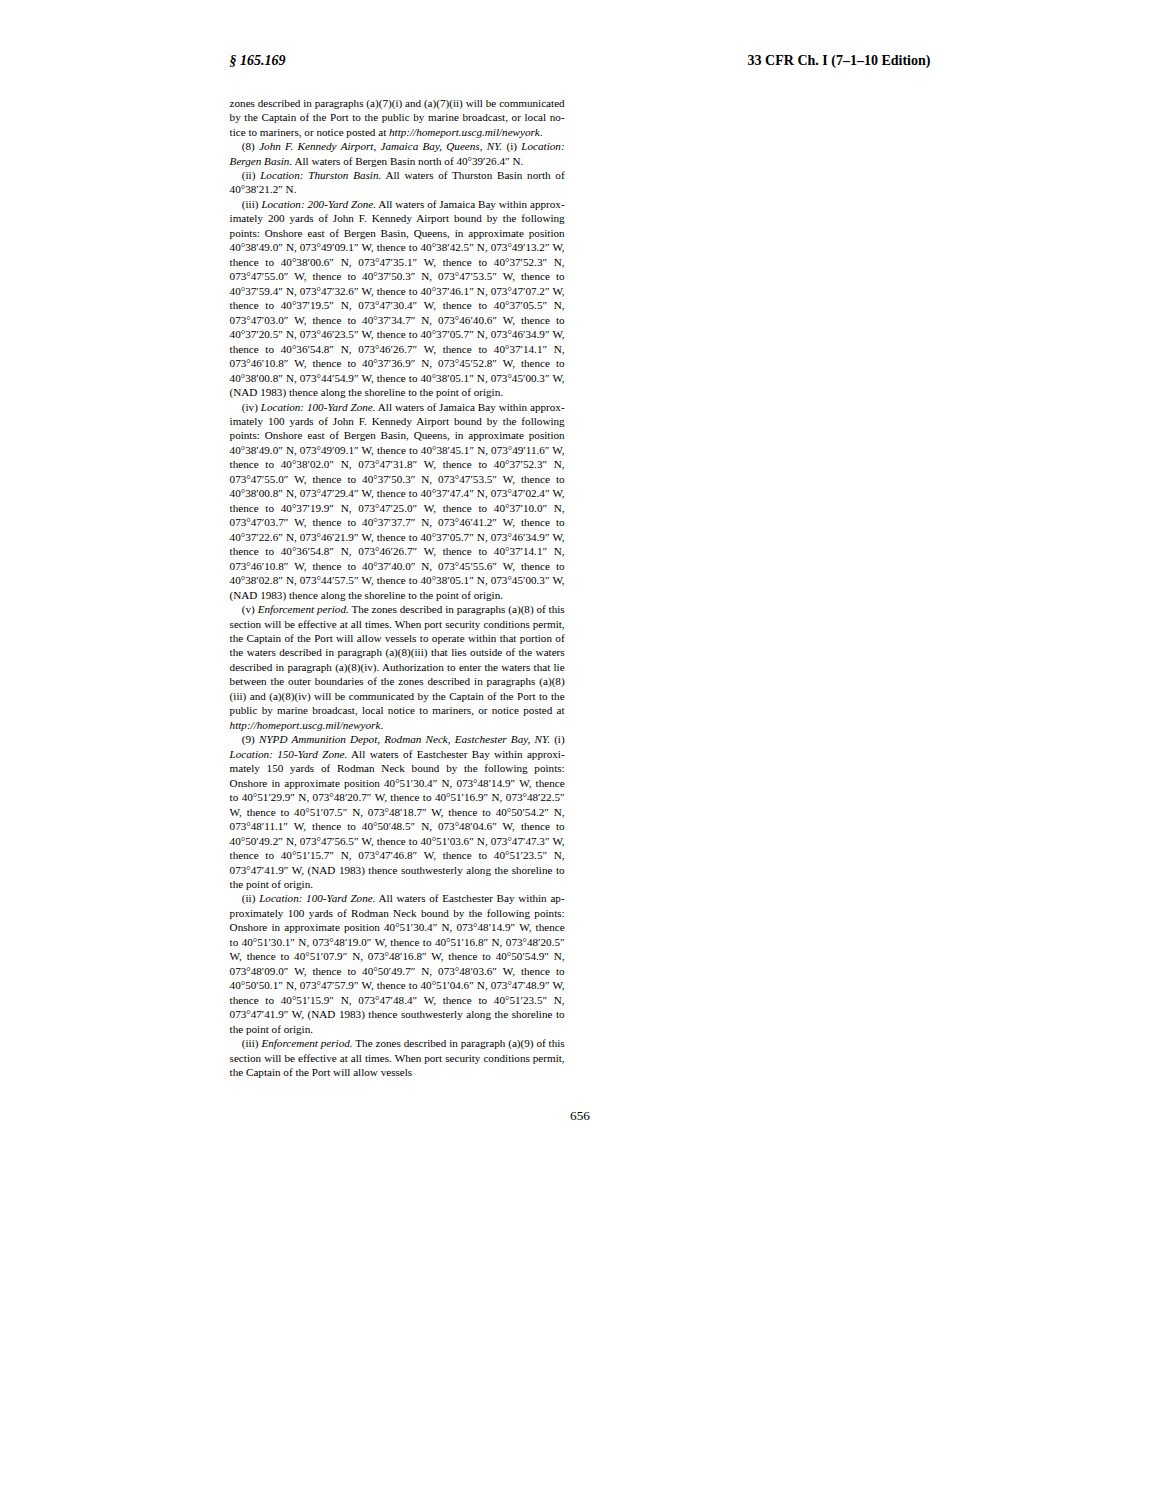§ 165.169 33 CFR Ch. I (7–1–10 Edition)
zones described in paragraphs (a)(7)(i) and (a)(7)(ii) will be communicated by the Captain of the Port to the public by marine broadcast, or local notice to mariners, or notice posted at http://homeport.uscg.mil/newyork.
(8) John F. Kennedy Airport, Jamaica Bay, Queens, NY. (i) Location: Bergen Basin. All waters of Bergen Basin north of 40°39′26.4″ N.
(ii) Location: Thurston Basin. All waters of Thurston Basin north of 40°38′21.2″ N.
(iii) Location: 200-Yard Zone. All waters of Jamaica Bay within approximately 200 yards of John F. Kennedy Airport bound by the following points: Onshore east of Bergen Basin, Queens, in approximate position 40°38′49.0″ N, 073°49′09.1″ W, thence to 40°38′42.5″ N, 073°49′13.2″ W, thence to 40°38′00.6″ N, 073°47′35.1″ W, thence to 40°37′52.3″ N, 073°47′55.0″ W, thence to 40°37′50.3″ N, 073°47′53.5″ W, thence to 40°37′59.4″ N, 073°47′32.6″ W, thence to 40°37′46.1″ N, 073°47′07.2″ W, thence to 40°37′19.5″ N, 073°47′30.4″ W, thence to 40°37′05.5″ N, 073°47′03.0″ W, thence to 40°37′34.7″ N, 073°46′40.6″ W, thence to 40°37′20.5″ N, 073°46′23.5″ W, thence to 40°37′05.7″ N, 073°46′34.9″ W, thence to 40°36′54.8″ N, 073°46′26.7″ W, thence to 40°37′14.1″ N, 073°46′10.8″ W, thence to 40°37′36.9″ N, 073°45′52.8″ W, thence to 40°38′00.8″ N, 073°44′54.9″ W, thence to 40°38′05.1″ N, 073°45′00.3″ W, (NAD 1983) thence along the shoreline to the point of origin.
(iv) Location: 100-Yard Zone. All waters of Jamaica Bay within approximately 100 yards of John F. Kennedy Airport bound by the following points: Onshore east of Bergen Basin, Queens, in approximate position 40°38′49.0″ N, 073°49′09.1″ W, thence to 40°38′45.1″ N, 073°49′11.6″ W, thence to 40°38′02.0″ N, 073°47′31.8″ W, thence to 40°37′52.3″ N, 073°47′55.0″ W, thence to 40°37′50.3″ N, 073°47′53.5″ W, thence to 40°38′00.8″ N, 073°47′29.4″ W, thence to 40°37′47.4″ N, 073°47′02.4″ W, thence to 40°37′19.9″ N, 073°47′25.0″ W, thence to 40°37′10.0″ N, 073°47′03.7″ W, thence to 40°37′37.7″ N, 073°46′41.2″ W, thence to 40°37′22.6″ N, 073°46′21.9″ W, thence to 40°37′05.7″ N, 073°46′34.9″ W, thence to 40°36′54.8″ N, 073°46′26.7″ W, thence to 40°37′14.1″ N, 073°46′10.8″ W, thence to 40°37′40.0″ N, 073°45′55.6″ W, thence to 40°38′02.8″ N, 073°44′57.5″ W, thence to 40°38′05.1″ N, 073°45′00.3″ W, (NAD 1983) thence along the shoreline to the point of origin.
(v) Enforcement period. The zones described in paragraphs (a)(8) of this section will be effective at all times. When port security conditions permit, the Captain of the Port will allow vessels to operate within that portion of the waters described in paragraph (a)(8)(iii) that lies outside of the waters described in paragraph (a)(8)(iv). Authorization to enter the waters that lie between the outer boundaries of the zones described in paragraphs (a)(8)(iii) and (a)(8)(iv) will be communicated by the Captain of the Port to the public by marine broadcast, local notice to mariners, or notice posted at http://homeport.uscg.mil/newyork.
(9) NYPD Ammunition Depot, Rodman Neck, Eastchester Bay, NY. (i) Location: 150-Yard Zone. All waters of Eastchester Bay within approximately 150 yards of Rodman Neck bound by the following points: Onshore in approximate position 40°51′30.4″ N, 073°48′14.9″ W, thence to 40°51′29.9″ N, 073°48′20.7″ W, thence to 40°51′16.9″ N, 073°48′22.5″ W, thence to 40°51′07.5″ N, 073°48′18.7″ W, thence to 40°50′54.2″ N, 073°48′11.1″ W, thence to 40°50′48.5″ N, 073°48′04.6″ W, thence to 40°50′49.2″ N, 073°47′56.5″ W, thence to 40°51′03.6″ N, 073°47′47.3″ W, thence to 40°51′15.7″ N, 073°47′46.8″ W, thence to 40°51′23.5″ N, 073°47′41.9″ W, (NAD 1983) thence southwesterly along the shoreline to the point of origin.
(ii) Location: 100-Yard Zone. All waters of Eastchester Bay within approximately 100 yards of Rodman Neck bound by the following points: Onshore in approximate position 40°51′30.4″ N, 073°48′14.9″ W, thence to 40°51′30.1″ N, 073°48′19.0″ W, thence to 40°51′16.8″ N, 073°48′20.5″ W, thence to 40°51′07.9″ N, 073°48′16.8″ W, thence to 40°50′54.9″ N, 073°48′09.0″ W, thence to 40°50′49.7″ N, 073°48′03.6″ W, thence to 40°50′50.1″ N, 073°47′57.9″ W, thence to 40°51′04.6″ N, 073°47′48.9″ W, thence to 40°51′15.9″ N, 073°47′48.4″ W, thence to 40°51′23.5″ N, 073°47′41.9″ W, (NAD 1983) thence southwesterly along the shoreline to the point of origin.
(iii) Enforcement period. The zones described in paragraph (a)(9) of this section will be effective at all times. When port security conditions permit, the Captain of the Port will allow vessels
656